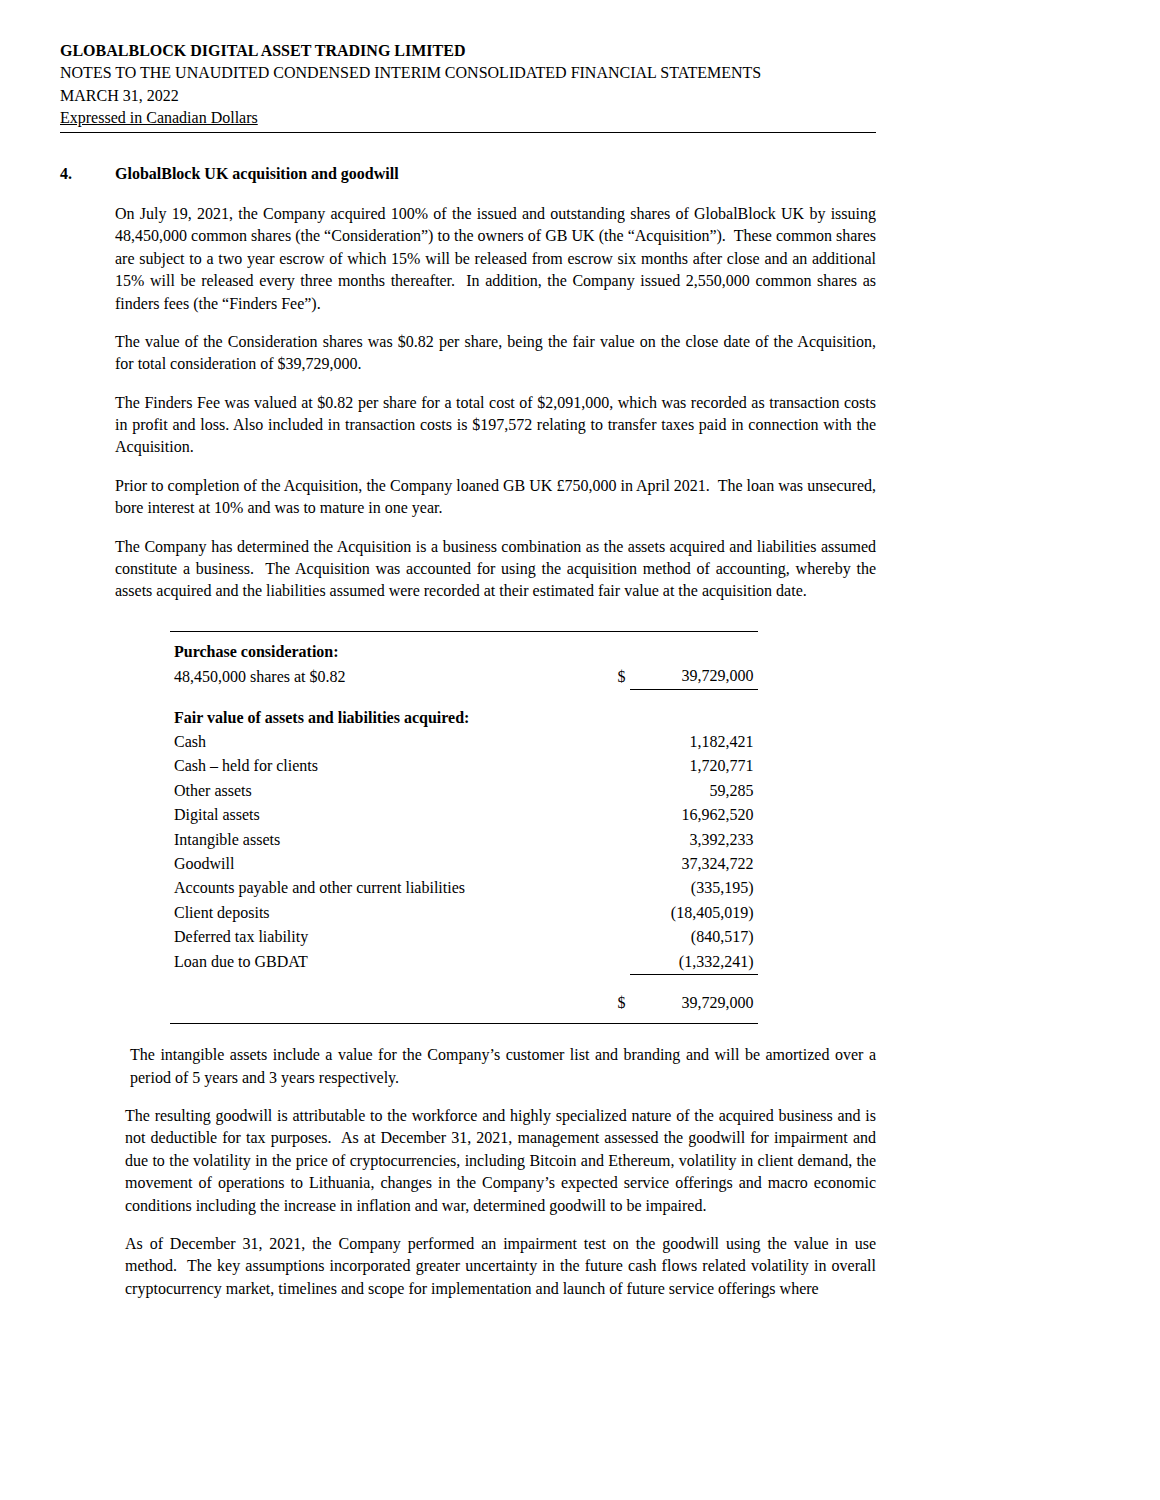GLOBALBLOCK DIGITAL ASSET TRADING LIMITED
NOTES TO THE UNAUDITED CONDENSED INTERIM CONSOLIDATED FINANCIAL STATEMENTS
MARCH 31, 2022
Expressed in Canadian Dollars
4. GlobalBlock UK acquisition and goodwill
On July 19, 2021, the Company acquired 100% of the issued and outstanding shares of GlobalBlock UK by issuing 48,450,000 common shares (the “Consideration”) to the owners of GB UK (the “Acquisition”). These common shares are subject to a two year escrow of which 15% will be released from escrow six months after close and an additional 15% will be released every three months thereafter. In addition, the Company issued 2,550,000 common shares as finders fees (the “Finders Fee”).
The value of the Consideration shares was $0.82 per share, being the fair value on the close date of the Acquisition, for total consideration of $39,729,000.
The Finders Fee was valued at $0.82 per share for a total cost of $2,091,000, which was recorded as transaction costs in profit and loss. Also included in transaction costs is $197,572 relating to transfer taxes paid in connection with the Acquisition.
Prior to completion of the Acquisition, the Company loaned GB UK £750,000 in April 2021. The loan was unsecured, bore interest at 10% and was to mature in one year.
The Company has determined the Acquisition is a business combination as the assets acquired and liabilities assumed constitute a business. The Acquisition was accounted for using the acquisition method of accounting, whereby the assets acquired and the liabilities assumed were recorded at their estimated fair value at the acquisition date.
| Purchase consideration: | | |
| 48,450,000 shares at $0.82 | $ | 39,729,000 |
| Fair value of assets and liabilities acquired: | | |
| Cash | | 1,182,421 |
| Cash – held for clients | | 1,720,771 |
| Other assets | | 59,285 |
| Digital assets | | 16,962,520 |
| Intangible assets | | 3,392,233 |
| Goodwill | | 37,324,722 |
| Accounts payable and other current liabilities | | (335,195) |
| Client deposits | | (18,405,019) |
| Deferred tax liability | | (840,517) |
| Loan due to GBDAT | | (1,332,241) |
| | $ | 39,729,000 |
The intangible assets include a value for the Company’s customer list and branding and will be amortized over a period of 5 years and 3 years respectively.
The resulting goodwill is attributable to the workforce and highly specialized nature of the acquired business and is not deductible for tax purposes. As at December 31, 2021, management assessed the goodwill for impairment and due to the volatility in the price of cryptocurrencies, including Bitcoin and Ethereum, volatility in client demand, the movement of operations to Lithuania, changes in the Company’s expected service offerings and macro economic conditions including the increase in inflation and war, determined goodwill to be impaired.
As of December 31, 2021, the Company performed an impairment test on the goodwill using the value in use method. The key assumptions incorporated greater uncertainty in the future cash flows related volatility in overall cryptocurrency market, timelines and scope for implementation and launch of future service offerings where